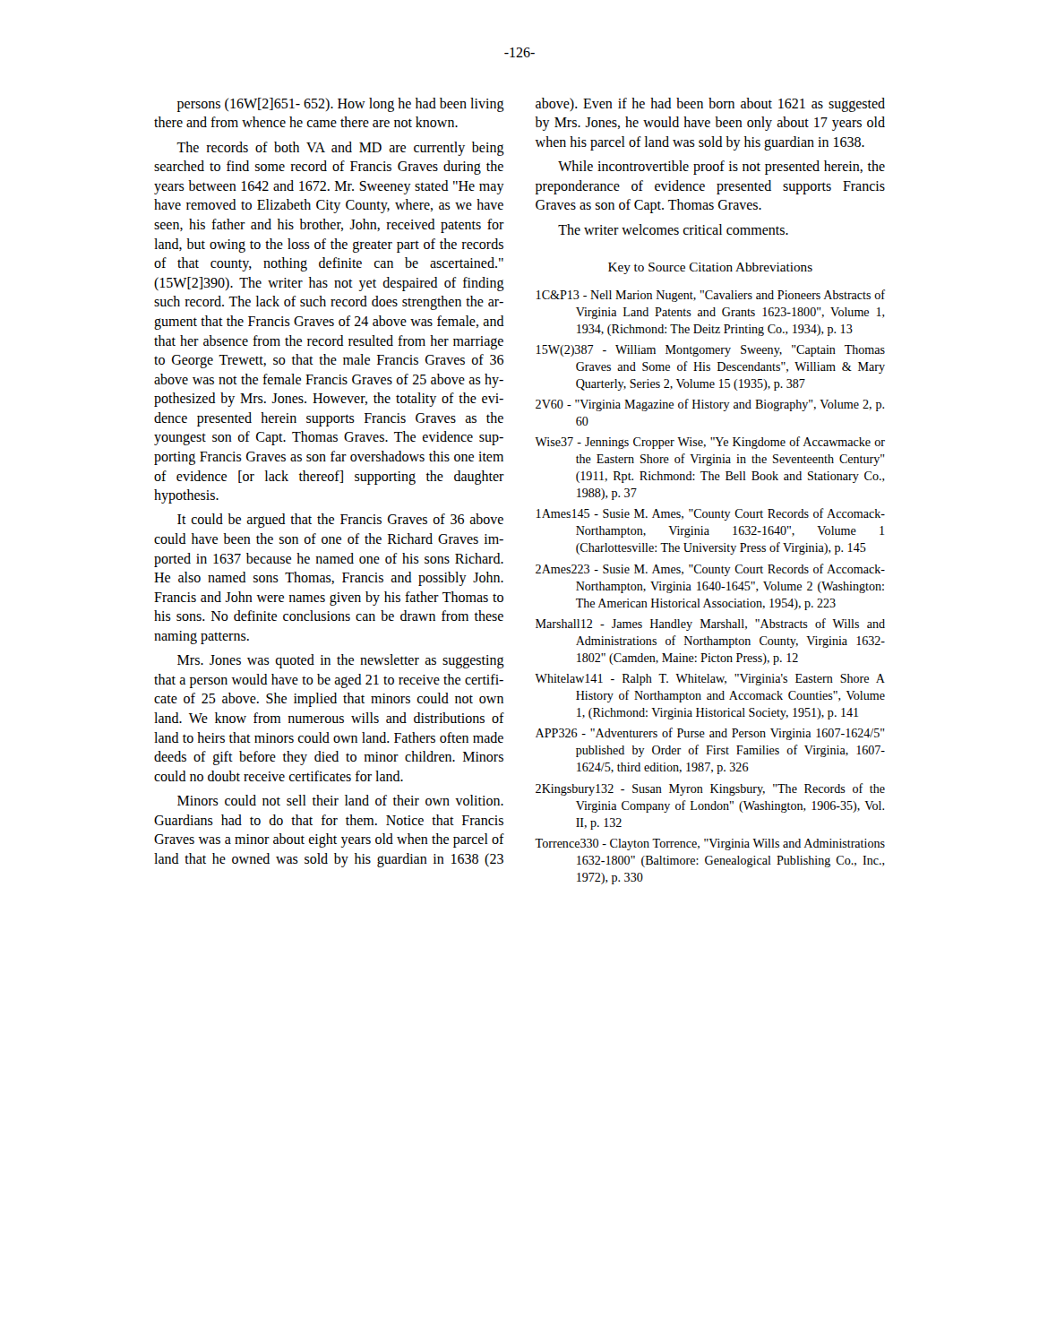-126-
persons (16W[2]651- 652). How long he had been living there and from whence he came there are not known.
The records of both VA and MD are currently being searched to find some record of Francis Graves during the years between 1642 and 1672. Mr. Sweeney stated "He may have removed to Elizabeth City County, where, as we have seen, his father and his brother, John, received patents for land, but owing to the loss of the greater part of the records of that county, nothing definite can be ascertained." (15W[2]390). The writer has not yet despaired of finding such record. The lack of such record does strengthen the argument that the Francis Graves of 24 above was female, and that her absence from the record resulted from her marriage to George Trewett, so that the male Francis Graves of 36 above was not the female Francis Graves of 25 above as hypothesized by Mrs. Jones. However, the totality of the evidence presented herein supports Francis Graves as the youngest son of Capt. Thomas Graves. The evidence supporting Francis Graves as son far overshadows this one item of evidence [or lack thereof] supporting the daughter hypothesis.
It could be argued that the Francis Graves of 36 above could have been the son of one of the Richard Graves imported in 1637 because he named one of his sons Richard. He also named sons Thomas, Francis and possibly John. Francis and John were names given by his father Thomas to his sons. No definite conclusions can be drawn from these naming patterns.
Mrs. Jones was quoted in the newsletter as suggesting that a person would have to be aged 21 to receive the certificate of 25 above. She implied that minors could not own land. We know from numerous wills and distributions of land to heirs that minors could own land. Fathers often made deeds of gift before they died to minor children. Minors could no doubt receive certificates for land.
Minors could not sell their land of their own volition. Guardians had to do that for them. Notice that Francis Graves was a minor about eight years old when the parcel of land that he owned was sold by his guardian in 1638 (23 above). Even if he had been born about 1621 as suggested by Mrs. Jones, he would have been only about 17 years old when his parcel of land was sold by his guardian in 1638.
While incontrovertible proof is not presented herein, the preponderance of evidence presented supports Francis Graves as son of Capt. Thomas Graves.
The writer welcomes critical comments.
Key to Source Citation Abbreviations
1C&P13 - Nell Marion Nugent, "Cavaliers and Pioneers Abstracts of Virginia Land Patents and Grants 1623-1800", Volume 1, 1934, (Richmond: The Deitz Printing Co., 1934), p. 13
15W(2)387 - William Montgomery Sweeny, "Captain Thomas Graves and Some of His Descendants", William & Mary Quarterly, Series 2, Volume 15 (1935), p. 387
2V60 - "Virginia Magazine of History and Biography", Volume 2, p. 60
Wise37 - Jennings Cropper Wise, "Ye Kingdome of Accawmacke or the Eastern Shore of Virginia in the Seventeenth Century" (1911, Rpt. Richmond: The Bell Book and Stationary Co., 1988), p. 37
1Ames145 - Susie M. Ames, "County Court Records of Accomack- Northampton, Virginia 1632-1640", Volume 1 (Charlottesville: The University Press of Virginia), p. 145
2Ames223 - Susie M. Ames, "County Court Records of Accomack- Northampton, Virginia 1640-1645", Volume 2 (Washington: The American Historical Association, 1954), p. 223
Marshall12 - James Handley Marshall, "Abstracts of Wills and Administrations of Northampton County, Virginia 1632-1802" (Camden, Maine: Picton Press), p. 12
Whitelaw141 - Ralph T. Whitelaw, "Virginia's Eastern Shore A History of Northampton and Accomack Counties", Volume 1, (Richmond: Virginia Historical Society, 1951), p. 141
APP326 - "Adventurers of Purse and Person Virginia 1607-1624/5" published by Order of First Families of Virginia, 1607- 1624/5, third edition, 1987, p. 326
2Kingsbury132 - Susan Myron Kingsbury, "The Records of the Virginia Company of London" (Washington, 1906-35), Vol. II, p. 132
Torrence330 - Clayton Torrence, "Virginia Wills and Administrations 1632-1800" (Baltimore: Genealogical Publishing Co., Inc., 1972), p. 330